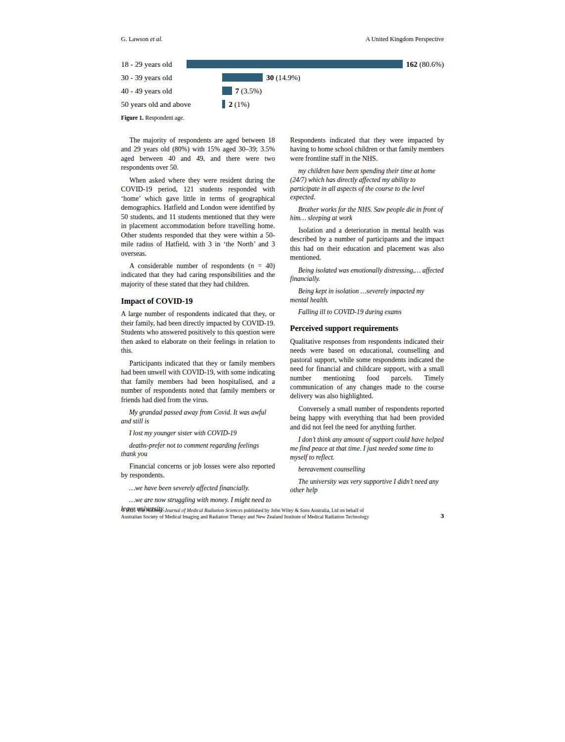G. Lawson et al.
A United Kingdom Perspective
18 - 29 years old
162 (80.6%)
30 - 39 years old
30 (14.9%)
40 - 49 years old
7 (3.5%)
50 years old and above
2 (1%)
Figure 1. Respondent age.
The majority of respondents are aged between 18 and 29 years old (80%) with 15% aged 30–39; 3.5% aged between 40 and 49, and there were two respondents over 50.
When asked where they were resident during the COVID-19 period, 121 students responded with ‘home’ which gave little in terms of geographical demographics. Hatfield and London were identified by 50 students, and 11 students mentioned that they were in placement accommodation before travelling home. Other students responded that they were within a 50-mile radius of Hatfield, with 3 in ‘the North’ and 3 overseas.
A considerable number of respondents (n = 40) indicated that they had caring responsibilities and the majority of these stated that they had children.
Impact of COVID-19
A large number of respondents indicated that they, or their family, had been directly impacted by COVID-19. Students who answered positively to this question were then asked to elaborate on their feelings in relation to this.
Participants indicated that they or family members had been unwell with COVID-19, with some indicating that family members had been hospitalised, and a number of respondents noted that family members or friends had died from the virus.
My grandad passed away from Covid. It was awful and still is
I lost my younger sister with COVID-19
deaths-prefer not to comment regarding feelings thank you
Financial concerns or job losses were also reported by respondents.
…we have been severely affected financially.
…we are now struggling with money. I might need to leave university.
Respondents indicated that they were impacted by having to home school children or that family members were frontline staff in the NHS.
my children have been spending their time at home (24/7) which has directly affected my ability to participate in all aspects of the course to the level expected.
Brother works for the NHS. Saw people die in front of him… sleeping at work
Isolation and a deterioration in mental health was described by a number of participants and the impact this had on their education and placement was also mentioned.
Being isolated was emotionally distressing,… affected financially.
Being kept in isolation …severely impacted my mental health.
Falling ill to COVID-19 during exams
Perceived support requirements
Qualitative responses from respondents indicated their needs were based on educational, counselling and pastoral support, while some respondents indicated the need for financial and childcare support, with a small number mentioning food parcels. Timely communication of any changes made to the course delivery was also highlighted.
Conversely a small number of respondents reported being happy with everything that had been provided and did not feel the need for anything further.
I don’t think any amount of support could have helped me find peace at that time. I just needed some time to myself to reflect.
bereavement counselling
The university was very supportive I didn’t need any other help
© 2021 The Authors. Journal of Medical Radiation Sciences published by John Wiley & Sons Australia, Ltd on behalf of
Australian Society of Medical Imaging and Radiation Therapy and New Zealand Institute of Medical Radiation Technology
3